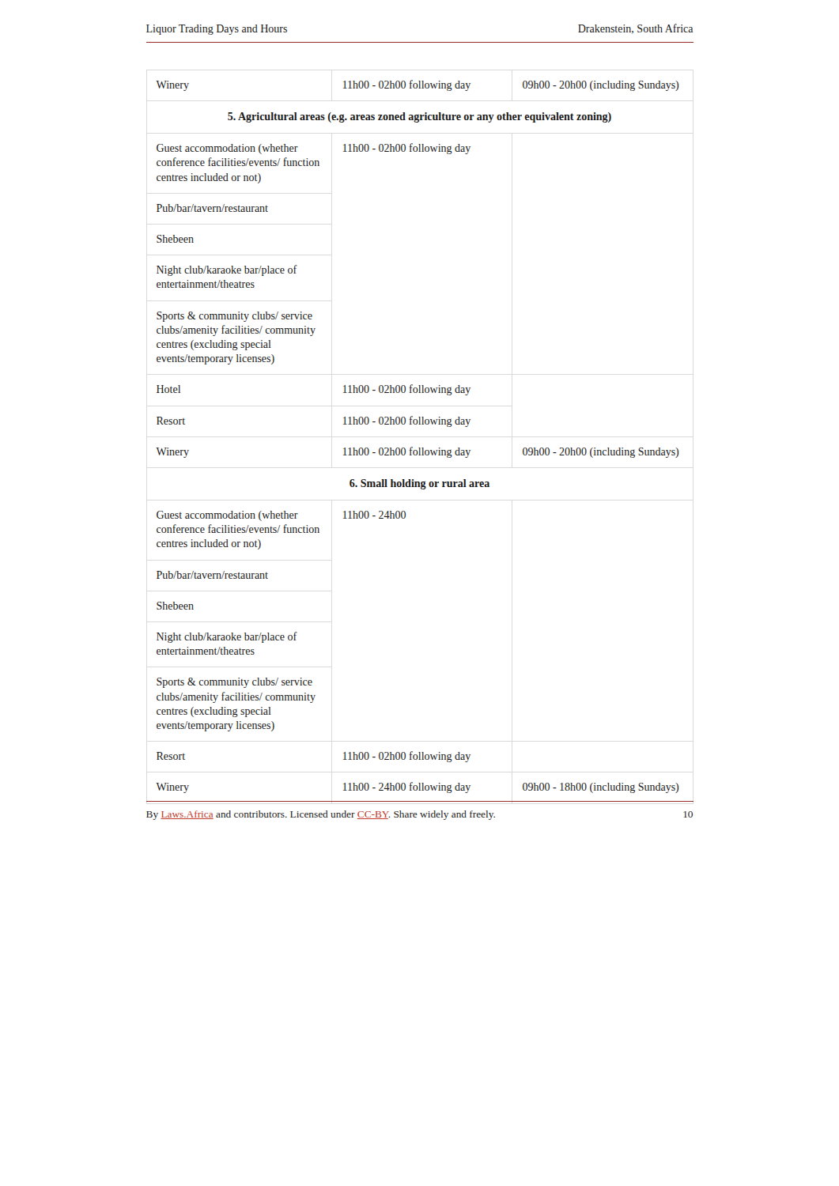Liquor Trading Days and Hours
Drakenstein, South Africa
| Winery | 11h00 - 02h00 following day | 09h00 - 20h00 (including Sundays) |
| 5. Agricultural areas (e.g. areas zoned agriculture or any other equivalent zoning) |
| Guest accommodation (whether conference facilities/events/ function centres included or not) | 11h00 - 02h00 following day | |
| Pub/bar/tavern/restaurant |
| Shebeen |
| Night club/karaoke bar/place of entertainment/theatres |
| Sports & community clubs/ service clubs/amenity facilities/ community centres (excluding special events/temporary licenses) |
| Hotel | 11h00 - 02h00 following day | |
| Resort | 11h00 - 02h00 following day |
| Winery | 11h00 - 02h00 following day | 09h00 - 20h00 (including Sundays) |
| 6. Small holding or rural area |
| Guest accommodation (whether conference facilities/events/ function centres included or not) | 11h00 - 24h00 | |
| Pub/bar/tavern/restaurant |
| Shebeen |
| Night club/karaoke bar/place of entertainment/theatres |
| Sports & community clubs/ service clubs/amenity facilities/ community centres (excluding special events/temporary licenses) |
| Resort | 11h00 - 02h00 following day | |
| Winery | 11h00 - 24h00 following day | 09h00 - 18h00 (including Sundays) |
By Laws.Africa and contributors. Licensed under CC-BY. Share widely and freely.
10